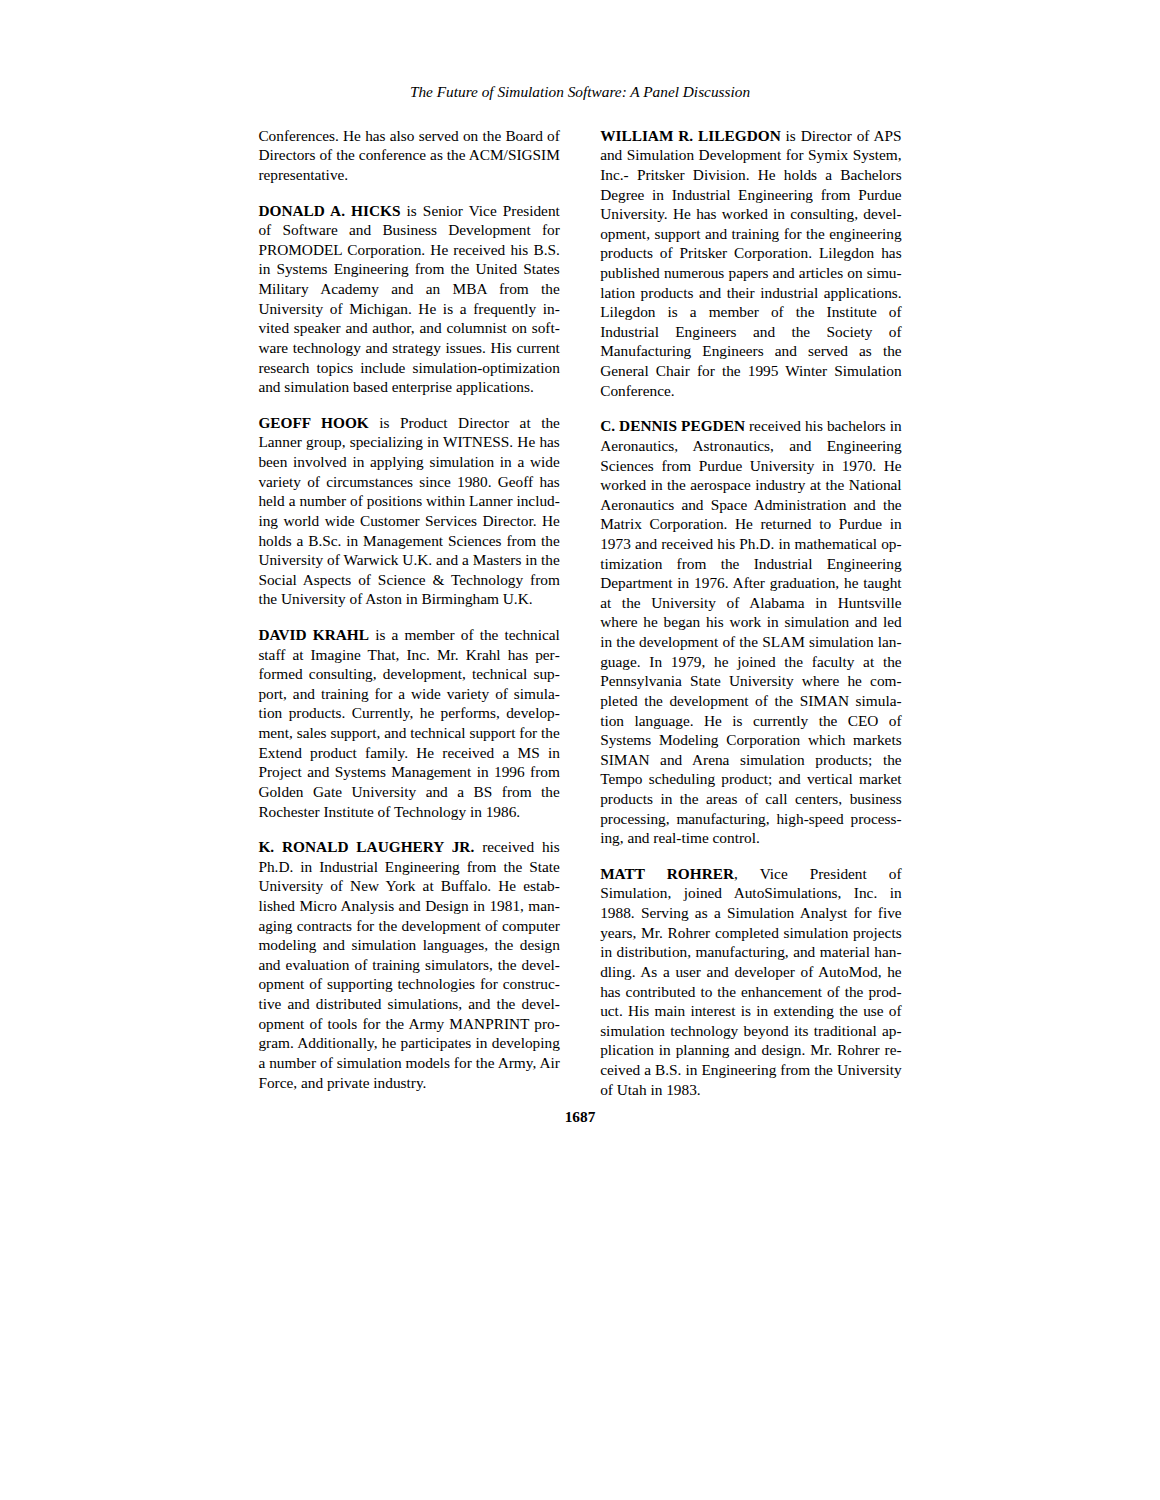The Future of Simulation Software: A Panel Discussion
Conferences. He has also served on the Board of Directors of the conference as the ACM/SIGSIM representative.
DONALD A. HICKS is Senior Vice President of Software and Business Development for PROMODEL Corporation. He received his B.S. in Systems Engineering from the United States Military Academy and an MBA from the University of Michigan. He is a frequently invited speaker and author, and columnist on software technology and strategy issues. His current research topics include simulation-optimization and simulation based enterprise applications.
GEOFF HOOK is Product Director at the Lanner group, specializing in WITNESS. He has been involved in applying simulation in a wide variety of circumstances since 1980. Geoff has held a number of positions within Lanner including world wide Customer Services Director. He holds a B.Sc. in Management Sciences from the University of Warwick U.K. and a Masters in the Social Aspects of Science & Technology from the University of Aston in Birmingham U.K.
DAVID KRAHL is a member of the technical staff at Imagine That, Inc. Mr. Krahl has performed consulting, development, technical support, and training for a wide variety of simulation products. Currently, he performs, development, sales support, and technical support for the Extend product family. He received a MS in Project and Systems Management in 1996 from Golden Gate University and a BS from the Rochester Institute of Technology in 1986.
K. RONALD LAUGHERY JR. received his Ph.D. in Industrial Engineering from the State University of New York at Buffalo. He established Micro Analysis and Design in 1981, managing contracts for the development of computer modeling and simulation languages, the design and evaluation of training simulators, the development of supporting technologies for constructive and distributed simulations, and the development of tools for the Army MANPRINT program. Additionally, he participates in developing a number of simulation models for the Army, Air Force, and private industry.
WILLIAM R. LILEGDON is Director of APS and Simulation Development for Symix System, Inc.- Pritsker Division. He holds a Bachelors Degree in Industrial Engineering from Purdue University. He has worked in consulting, development, support and training for the engineering products of Pritsker Corporation. Lilegdon has published numerous papers and articles on simulation products and their industrial applications. Lilegdon is a member of the Institute of Industrial Engineers and the Society of Manufacturing Engineers and served as the General Chair for the 1995 Winter Simulation Conference.
C. DENNIS PEGDEN received his bachelors in Aeronautics, Astronautics, and Engineering Sciences from Purdue University in 1970. He worked in the aerospace industry at the National Aeronautics and Space Administration and the Matrix Corporation. He returned to Purdue in 1973 and received his Ph.D. in mathematical optimization from the Industrial Engineering Department in 1976. After graduation, he taught at the University of Alabama in Huntsville where he began his work in simulation and led in the development of the SLAM simulation language. In 1979, he joined the faculty at the Pennsylvania State University where he completed the development of the SIMAN simulation language. He is currently the CEO of Systems Modeling Corporation which markets SIMAN and Arena simulation products; the Tempo scheduling product; and vertical market products in the areas of call centers, business processing, manufacturing, high-speed processing, and real-time control.
MATT ROHRER, Vice President of Simulation, joined AutoSimulations, Inc. in 1988. Serving as a Simulation Analyst for five years, Mr. Rohrer completed simulation projects in distribution, manufacturing, and material handling. As a user and developer of AutoMod, he has contributed to the enhancement of the product. His main interest is in extending the use of simulation technology beyond its traditional application in planning and design. Mr. Rohrer received a B.S. in Engineering from the University of Utah in 1983.
1687